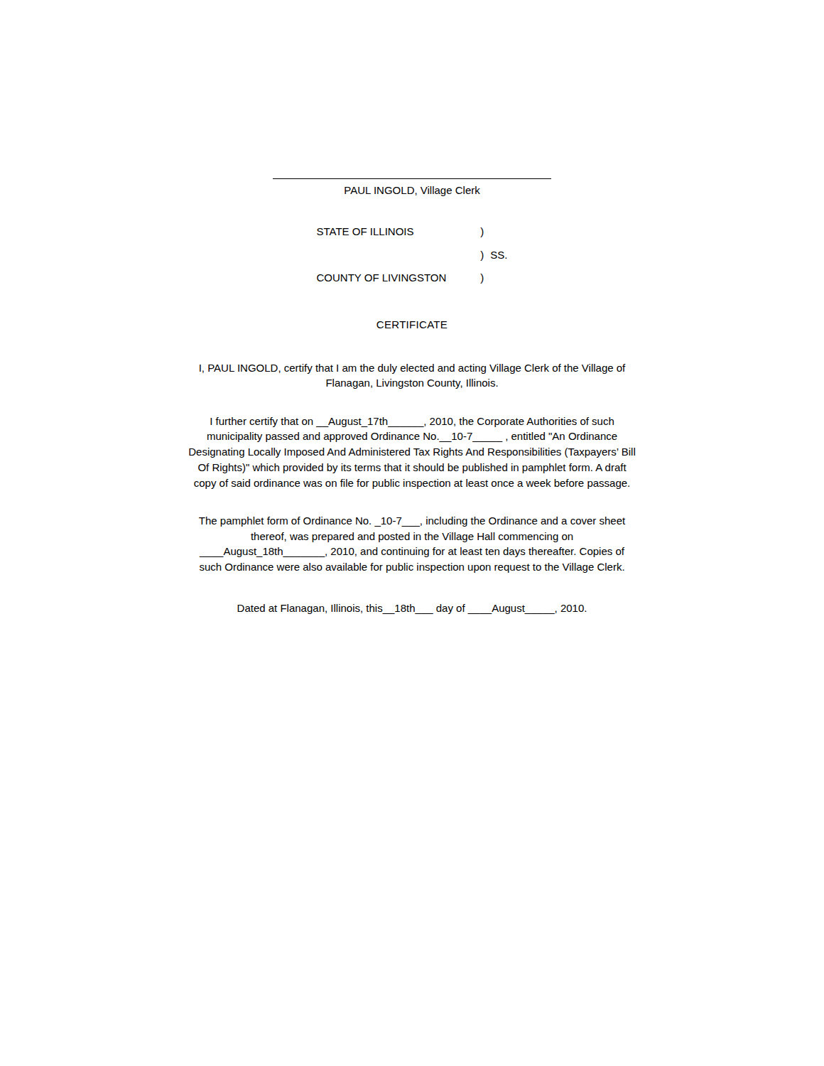PAUL INGOLD, Village Clerk
| STATE OF ILLINOIS | ) | |
| | ) | SS. |
| COUNTY OF LIVINGSTON | ) | |
CERTIFICATE
I, PAUL INGOLD, certify that I am the duly elected and acting Village Clerk of the Village of Flanagan, Livingston County, Illinois.
I further certify that on __August_17th______, 2010, the Corporate Authorities of such municipality passed and approved Ordinance No.__10-7_____ , entitled "An Ordinance Designating Locally Imposed And Administered Tax Rights And Responsibilities (Taxpayers’ Bill Of Rights)" which provided by its terms that it should be published in pamphlet form. A draft copy of said ordinance was on file for public inspection at least once a week before passage.
The pamphlet form of Ordinance No. _10-7___, including the Ordinance and a cover sheet thereof, was prepared and posted in the Village Hall commencing on ____August_18th_______, 2010, and continuing for at least ten days thereafter. Copies of such Ordinance were also available for public inspection upon request to the Village Clerk.
Dated at Flanagan, Illinois, this__18th___ day of ____August_____, 2010.